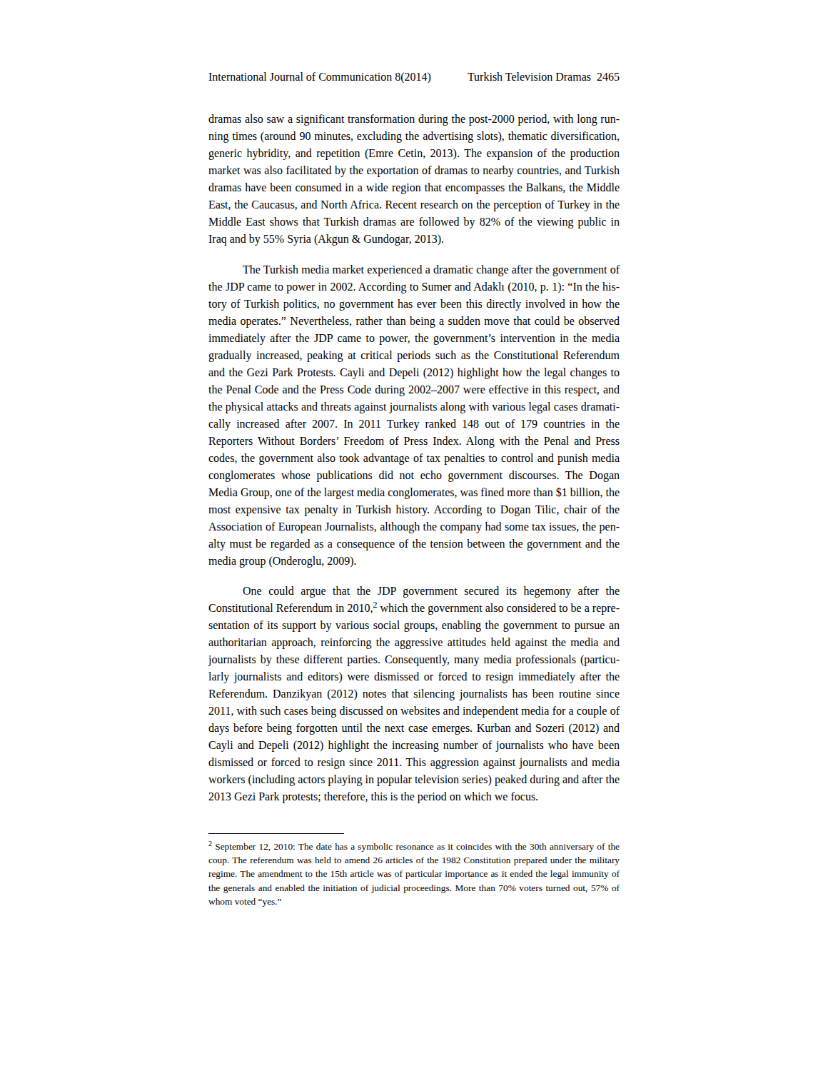International Journal of Communication 8(2014) Turkish Television Dramas 2465
dramas also saw a significant transformation during the post-2000 period, with long running times (around 90 minutes, excluding the advertising slots), thematic diversification, generic hybridity, and repetition (Emre Cetin, 2013). The expansion of the production market was also facilitated by the exportation of dramas to nearby countries, and Turkish dramas have been consumed in a wide region that encompasses the Balkans, the Middle East, the Caucasus, and North Africa. Recent research on the perception of Turkey in the Middle East shows that Turkish dramas are followed by 82% of the viewing public in Iraq and by 55% Syria (Akgun & Gundogar, 2013).
The Turkish media market experienced a dramatic change after the government of the JDP came to power in 2002. According to Sumer and Adaklı (2010, p. 1): “In the history of Turkish politics, no government has ever been this directly involved in how the media operates.” Nevertheless, rather than being a sudden move that could be observed immediately after the JDP came to power, the government’s intervention in the media gradually increased, peaking at critical periods such as the Constitutional Referendum and the Gezi Park Protests. Cayli and Depeli (2012) highlight how the legal changes to the Penal Code and the Press Code during 2002–2007 were effective in this respect, and the physical attacks and threats against journalists along with various legal cases dramatically increased after 2007. In 2011 Turkey ranked 148 out of 179 countries in the Reporters Without Borders’ Freedom of Press Index. Along with the Penal and Press codes, the government also took advantage of tax penalties to control and punish media conglomerates whose publications did not echo government discourses. The Dogan Media Group, one of the largest media conglomerates, was fined more than $1 billion, the most expensive tax penalty in Turkish history. According to Dogan Tilic, chair of the Association of European Journalists, although the company had some tax issues, the penalty must be regarded as a consequence of the tension between the government and the media group (Onderoglu, 2009).
One could argue that the JDP government secured its hegemony after the Constitutional Referendum in 2010,2 which the government also considered to be a representation of its support by various social groups, enabling the government to pursue an authoritarian approach, reinforcing the aggressive attitudes held against the media and journalists by these different parties. Consequently, many media professionals (particularly journalists and editors) were dismissed or forced to resign immediately after the Referendum. Danzikyan (2012) notes that silencing journalists has been routine since 2011, with such cases being discussed on websites and independent media for a couple of days before being forgotten until the next case emerges. Kurban and Sozeri (2012) and Cayli and Depeli (2012) highlight the increasing number of journalists who have been dismissed or forced to resign since 2011. This aggression against journalists and media workers (including actors playing in popular television series) peaked during and after the 2013 Gezi Park protests; therefore, this is the period on which we focus.
2 September 12, 2010: The date has a symbolic resonance as it coincides with the 30th anniversary of the coup. The referendum was held to amend 26 articles of the 1982 Constitution prepared under the military regime. The amendment to the 15th article was of particular importance as it ended the legal immunity of the generals and enabled the initiation of judicial proceedings. More than 70% voters turned out, 57% of whom voted “yes.”